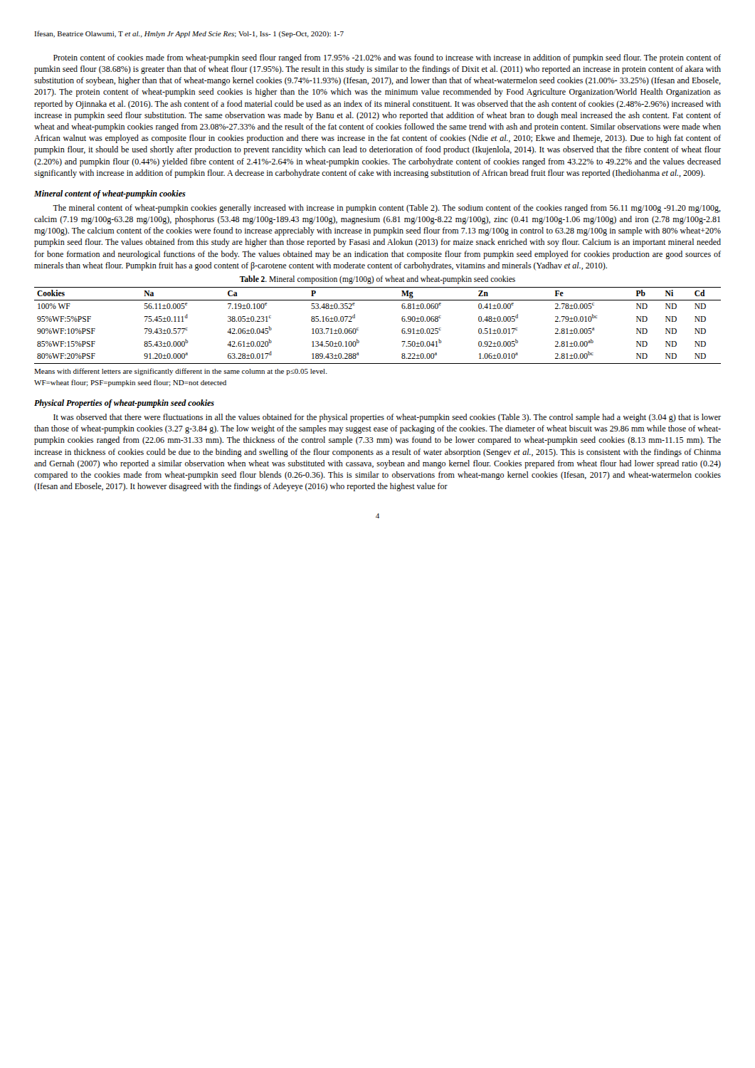Ifesan, Beatrice Olawumi, T et al., Hmlyn Jr Appl Med Scie Res; Vol-1, Iss- 1 (Sep-Oct, 2020): 1-7
Protein content of cookies made from wheat-pumpkin seed flour ranged from 17.95% -21.02% and was found to increase with increase in addition of pumpkin seed flour. The protein content of pumkin seed flour (38.68%) is greater than that of wheat flour (17.95%). The result in this study is similar to the findings of Dixit et al. (2011) who reported an increase in protein content of akara with substitution of soybean, higher than that of wheat-mango kernel cookies (9.74%-11.93%) (Ifesan, 2017), and lower than that of wheat-watermelon seed cookies (21.00%- 33.25%) (Ifesan and Ebosele, 2017). The protein content of wheat-pumpkin seed cookies is higher than the 10% which was the minimum value recommended by Food Agriculture Organization/World Health Organization as reported by Ojinnaka et al. (2016). The ash content of a food material could be used as an index of its mineral constituent. It was observed that the ash content of cookies (2.48%-2.96%) increased with increase in pumpkin seed flour substitution. The same observation was made by Banu et al. (2012) who reported that addition of wheat bran to dough meal increased the ash content. Fat content of wheat and wheat-pumpkin cookies ranged from 23.08%-27.33% and the result of the fat content of cookies followed the same trend with ash and protein content. Similar observations were made when African walnut was employed as composite flour in cookies production and there was increase in the fat content of cookies (Ndie et al., 2010; Ekwe and Ihemeje, 2013). Due to high fat content of pumpkin flour, it should be used shortly after production to prevent rancidity which can lead to deterioration of food product (Ikujenlola, 2014). It was observed that the fibre content of wheat flour (2.20%) and pumpkin flour (0.44%) yielded fibre content of 2.41%-2.64% in wheat-pumpkin cookies. The carbohydrate content of cookies ranged from 43.22% to 49.22% and the values decreased significantly with increase in addition of pumpkin flour. A decrease in carbohydrate content of cake with increasing substitution of African bread fruit flour was reported (Ihediohanma et al., 2009).
Mineral content of wheat-pumpkin cookies
The mineral content of wheat-pumpkin cookies generally increased with increase in pumpkin content (Table 2). The sodium content of the cookies ranged from 56.11 mg/100g -91.20 mg/100g, calcim (7.19 mg/100g-63.28 mg/100g), phosphorus (53.48 mg/100g-189.43 mg/100g), magnesium (6.81 mg/100g-8.22 mg/100g), zinc (0.41 mg/100g-1.06 mg/100g) and iron (2.78 mg/100g-2.81 mg/100g). The calcium content of the cookies were found to increase appreciably with increase in pumpkin seed flour from 7.13 mg/100g in control to 63.28 mg/100g in sample with 80% wheat+20% pumpkin seed flour. The values obtained from this study are higher than those reported by Fasasi and Alokun (2013) for maize snack enriched with soy flour. Calcium is an important mineral needed for bone formation and neurological functions of the body. The values obtained may be an indication that composite flour from pumpkin seed employed for cookies production are good sources of minerals than wheat flour. Pumpkin fruit has a good content of β-carotene content with moderate content of carbohydrates, vitamins and minerals (Yadhav et al., 2010).
Table 2 . Mineral composition (mg/100g) of wheat and wheat-pumpkin seed cookies
| Cookies | Na | Ca | P | Mg | Zn | Fe | Pb | Ni | Cd |
| --- | --- | --- | --- | --- | --- | --- | --- | --- | --- |
| 100% WF | 56.11±0.005 e | 7.19±0.100 e | 53.48±0.352 e | 6.81±0.060 e | 0.41±0.00 e | 2.78±0.005 c | ND | ND | ND |
| 95%WF:5%PSF | 75.45±0.111 d | 38.05±0.231 c | 85.16±0.072 d | 6.90±0.068 c | 0.48±0.005 d | 2.79±0.010 bc | ND | ND | ND |
| 90%WF:10%PSF | 79.43±0.577 c | 42.06±0.045 b | 103.71±0.060 c | 6.91±0.025 c | 0.51±0.017 c | 2.81±0.005 a | ND | ND | ND |
| 85%WF:15%PSF | 85.43±0.000 b | 42.61±0.020 b | 134.50±0.100 b | 7.50±0.041 b | 0.92±0.005 b | 2.81±0.00 ab | ND | ND | ND |
| 80%WF:20%PSF | 91.20±0.000 a | 63.28±0.017 d | 189.43±0.288 a | 8.22±0.00 a | 1.06±0.010 a | 2.81±0.00 bc | ND | ND | ND |
Means with different letters are significantly different in the same column at the p≤0.05 level.
WF=wheat flour; PSF=pumpkin seed flour; ND=not detected
Physical Properties of wheat-pumpkin seed cookies
It was observed that there were fluctuations in all the values obtained for the physical properties of wheat-pumpkin seed cookies (Table 3). The control sample had a weight (3.04 g) that is lower than those of wheat-pumpkin cookies (3.27 g-3.84 g). The low weight of the samples may suggest ease of packaging of the cookies. The diameter of wheat biscuit was 29.86 mm while those of wheat-pumpkin cookies ranged from (22.06 mm-31.33 mm). The thickness of the control sample (7.33 mm) was found to be lower compared to wheat-pumpkin seed cookies (8.13 mm-11.15 mm). The increase in thickness of cookies could be due to the binding and swelling of the flour components as a result of water absorption (Sengev et al., 2015). This is consistent with the findings of Chinma and Gernah (2007) who reported a similar observation when wheat was substituted with cassava, soybean and mango kernel flour. Cookies prepared from wheat flour had lower spread ratio (0.24) compared to the cookies made from wheat-pumpkin seed flour blends (0.26-0.36). This is similar to observations from wheat-mango kernel cookies (Ifesan, 2017) and wheat-watermelon cookies (Ifesan and Ebosele, 2017). It however disagreed with the findings of Adeyeye (2016) who reported the highest value for
4